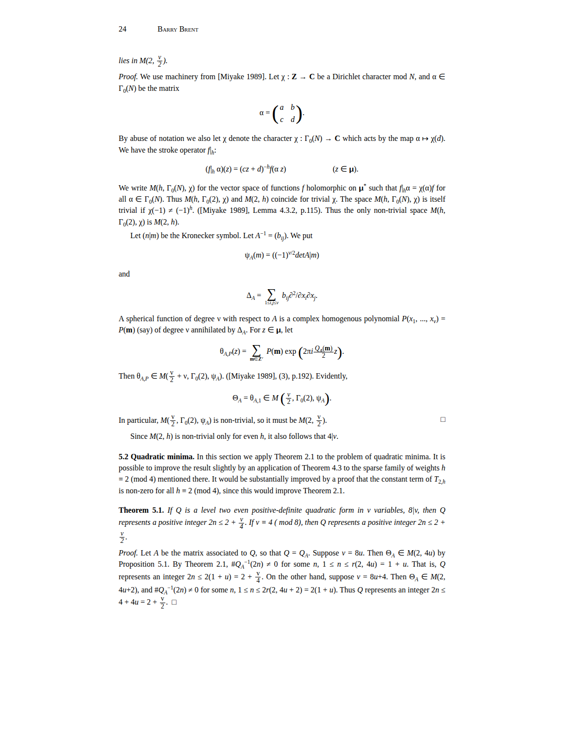24 Barry Brent
lies in M(2, v 2).
Proof. We use machinery from [Miyake 1989]. Let χ : Z → C be a Dirichlet character mod N, and α ∈ Γ0(N) be the matrix
α = (abcd).
By abuse of notation we also let χ denote the character χ : Γ0(N) → C which acts by the map α ↦ χ(d). We have the stroke operator f|h:
(f|h α)(z) = (cz + d)−hf(α z) (z ∈ 𝛍).
We write M(h, Γ0(N), χ) for the vector space of functions f holomorphic on 𝛍* such that f|hα = χ(α)f for all α ∈ Γ0(N). Thus M(h, Γ0(2), χ) and M(2, h) coincide for trivial χ. The space M(h, Γ0(N), χ) is itself trivial if χ(−1) ≠ (−1)h. ([Miyake 1989], Lemma 4.3.2, p.115). Thus the only non-trivial space M(h, Γ0(2), χ) is M(2, h).
Let (n|m) be the Kronecker symbol. Let A−1 = (bij). We put
ψA(m) = ((−1)v/2detA|m)
and
ΔA = ∑1≤i,j≤v bij∂2/∂xi∂xj.
A spherical function of degree ν with respect to A is a complex homogenous polynomial P(x1, ..., xv) = P(m) (say) of degree ν annihilated by ΔA. For z ∈ 𝛍, let
θA,P(z) = ∑m∈Zv P(m) exp (2πiQA(m) 2 z).
Then θA,P ∈ M(v 2 + ν, Γ0(2), ψA). ([Miyake 1989], (3), p.192). Evidently,
ΘA = θA,1 ∈ M (v 2, Γ0(2), ψA).
In particular, M(v 2, Γ0(2), ψA) is non-trivial, so it must be M(2, v 2). □
Since M(2, h) is non-trivial only for even h, it also follows that 4|v.
5.2 Quadratic minima. In this section we apply Theorem 2.1 to the problem of quadratic minima. It is possible to improve the result slightly by an application of Theorem 4.3 to the sparse family of weights h ≡ 2 (mod 4) mentioned there. It would be substantially improved by a proof that the constant term of T2,h is non-zero for all h ≡ 2 (mod 4), since this would improve Theorem 2.1.
Theorem 5.1. If Q is a level two even positive-definite quadratic form in v variables, 8|v, then Q represents a positive integer 2n ≤ 2 + v 4. If v ≡ 4 ( mod 8), then Q represents a positive integer 2n ≤ 2 + v 2.
Proof. Let A be the matrix associated to Q, so that Q = QA. Suppose v = 8u. Then ΘA ∈ M(2, 4u) by Proposition 5.1. By Theorem 2.1, #QA−1(2n) ≠ 0 for some n, 1 ≤ n ≤ r(2, 4u) = 1 + u. That is, Q represents an integer 2n ≤ 2(1 + u) = 2 + v 4. On the other hand, suppose v = 8u+4. Then ΘA ∈ M(2, 4u+2), and #QA−1(2n) ≠ 0 for some n, 1 ≤ n ≤ 2r(2, 4u + 2) = 2(1 + u). Thus Q represents an integer 2n ≤ 4 + 4u = 2 + v 2. □